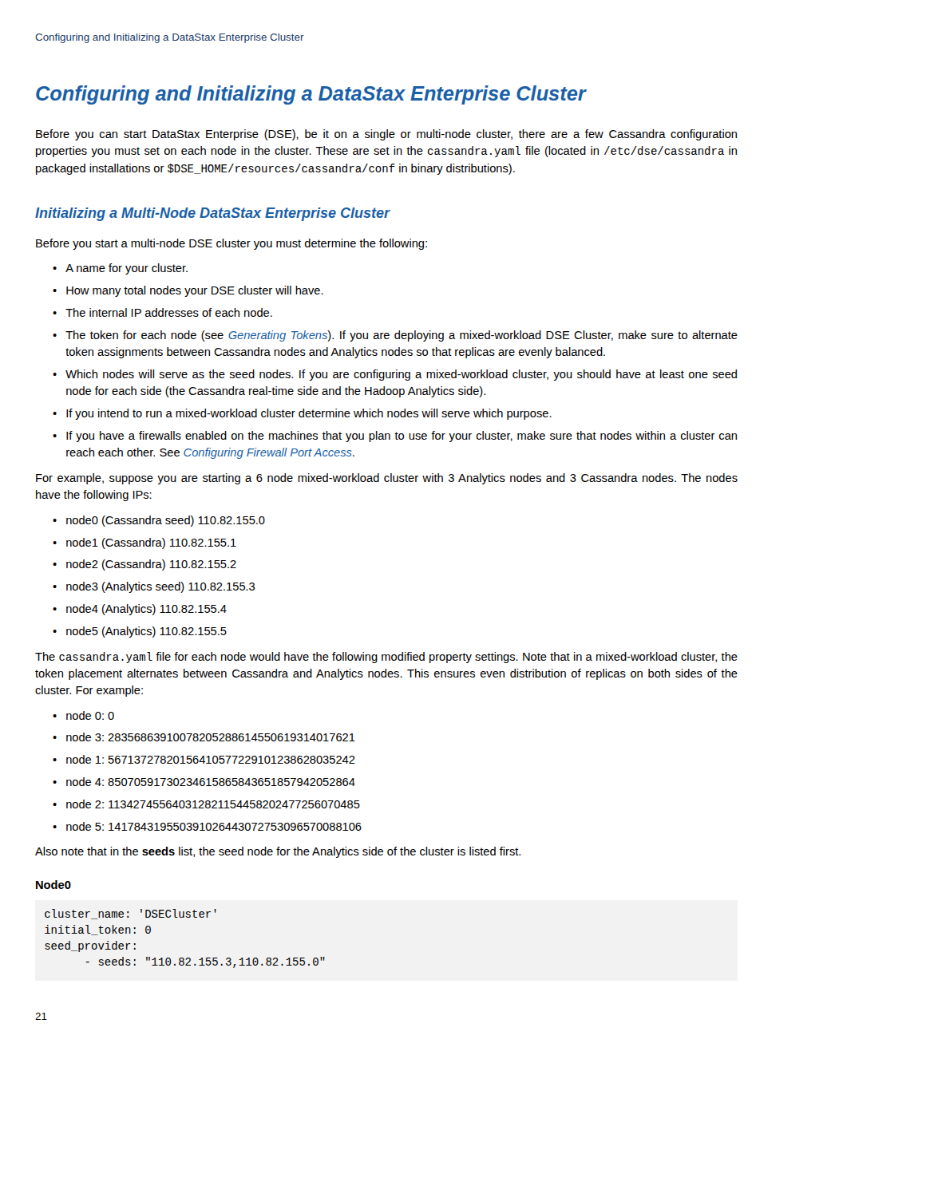Configuring and Initializing a DataStax Enterprise Cluster
Configuring and Initializing a DataStax Enterprise Cluster
Before you can start DataStax Enterprise (DSE), be it on a single or multi-node cluster, there are a few Cassandra configuration properties you must set on each node in the cluster. These are set in the cassandra.yaml file (located in /etc/dse/cassandra in packaged installations or $DSE_HOME/resources/cassandra/conf in binary distributions).
Initializing a Multi-Node DataStax Enterprise Cluster
Before you start a multi-node DSE cluster you must determine the following:
A name for your cluster.
How many total nodes your DSE cluster will have.
The internal IP addresses of each node.
The token for each node (see Generating Tokens). If you are deploying a mixed-workload DSE Cluster, make sure to alternate token assignments between Cassandra nodes and Analytics nodes so that replicas are evenly balanced.
Which nodes will serve as the seed nodes. If you are configuring a mixed-workload cluster, you should have at least one seed node for each side (the Cassandra real-time side and the Hadoop Analytics side).
If you intend to run a mixed-workload cluster determine which nodes will serve which purpose.
If you have a firewalls enabled on the machines that you plan to use for your cluster, make sure that nodes within a cluster can reach each other. See Configuring Firewall Port Access.
For example, suppose you are starting a 6 node mixed-workload cluster with 3 Analytics nodes and 3 Cassandra nodes. The nodes have the following IPs:
node0 (Cassandra seed) 110.82.155.0
node1 (Cassandra) 110.82.155.1
node2 (Cassandra) 110.82.155.2
node3 (Analytics seed) 110.82.155.3
node4 (Analytics) 110.82.155.4
node5 (Analytics) 110.82.155.5
The cassandra.yaml file for each node would have the following modified property settings. Note that in a mixed-workload cluster, the token placement alternates between Cassandra and Analytics nodes. This ensures even distribution of replicas on both sides of the cluster. For example:
node 0: 0
node 3: 28356863910078205288614550619314017621
node 1: 56713727820156410577229101238628035242
node 4: 85070591730234615865843651857942052864
node 2: 113427455640312821154458202477256070485
node 5: 141784319550391026443072753096570088106
Also note that in the seeds list, the seed node for the Analytics side of the cluster is listed first.
Node0
cluster_name: 'DSECluster'
initial_token: 0
seed_provider:
      - seeds: "110.82.155.3,110.82.155.0"
21